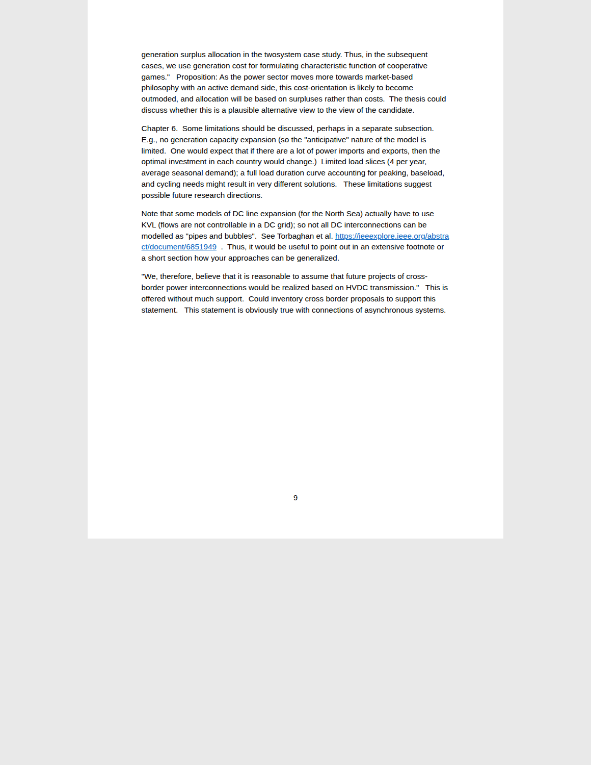generation surplus allocation in the twosystem case study. Thus, in the subsequent cases, we use generation cost for formulating characteristic function of cooperative games." Proposition: As the power sector moves more towards market-based philosophy with an active demand side, this cost-orientation is likely to become outmoded, and allocation will be based on surpluses rather than costs. The thesis could discuss whether this is a plausible alternative view to the view of the candidate.
Chapter 6. Some limitations should be discussed, perhaps in a separate subsection. E.g., no generation capacity expansion (so the "anticipative" nature of the model is limited. One would expect that if there are a lot of power imports and exports, then the optimal investment in each country would change.) Limited load slices (4 per year, average seasonal demand); a full load duration curve accounting for peaking, baseload, and cycling needs might result in very different solutions. These limitations suggest possible future research directions.
Note that some models of DC line expansion (for the North Sea) actually have to use KVL (flows are not controllable in a DC grid); so not all DC interconnections can be modelled as "pipes and bubbles". See Torbaghan et al. https://ieeexplore.ieee.org/abstract/document/6851949 . Thus, it would be useful to point out in an extensive footnote or a short section how your approaches can be generalized.
"We, therefore, believe that it is reasonable to assume that future projects of cross-border power interconnections would be realized based on HVDC transmission." This is offered without much support. Could inventory cross border proposals to support this statement. This statement is obviously true with connections of asynchronous systems.
9